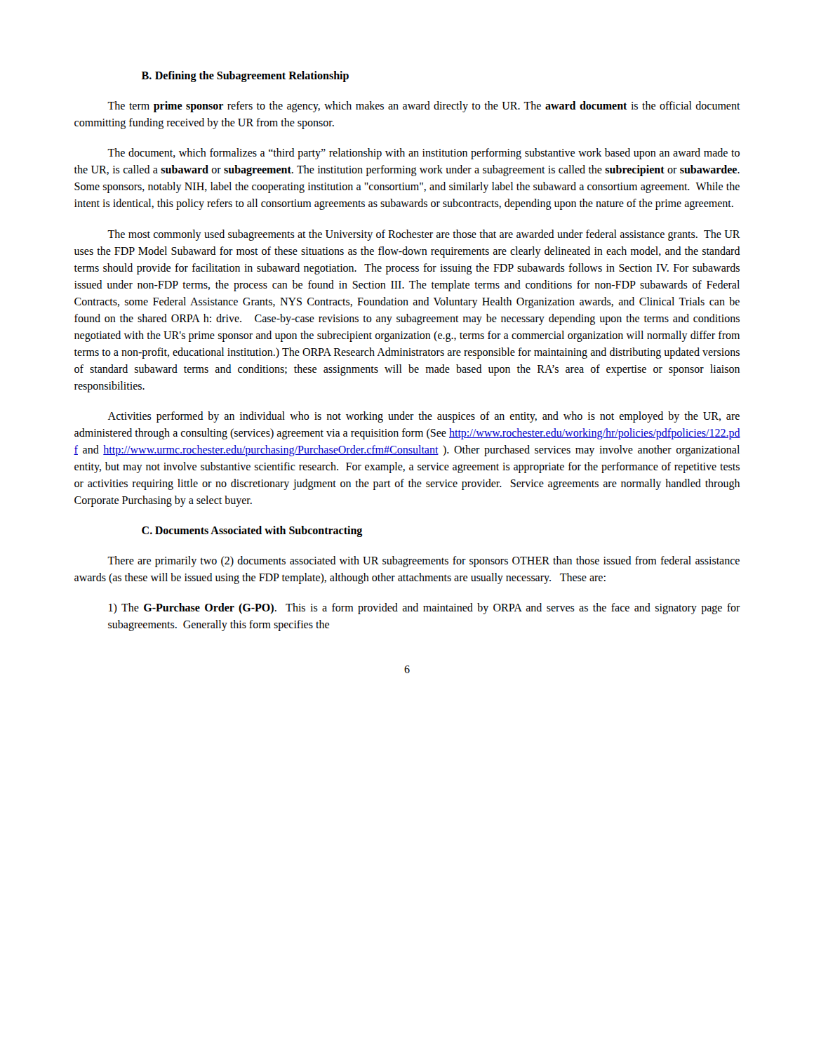B. Defining the Subagreement Relationship
The term prime sponsor refers to the agency, which makes an award directly to the UR. The award document is the official document committing funding received by the UR from the sponsor.
The document, which formalizes a “third party” relationship with an institution performing substantive work based upon an award made to the UR, is called a subaward or subagreement. The institution performing work under a subagreement is called the subrecipient or subawardee. Some sponsors, notably NIH, label the cooperating institution a "consortium", and similarly label the subaward a consortium agreement. While the intent is identical, this policy refers to all consortium agreements as subawards or subcontracts, depending upon the nature of the prime agreement.
The most commonly used subagreements at the University of Rochester are those that are awarded under federal assistance grants. The UR uses the FDP Model Subaward for most of these situations as the flow-down requirements are clearly delineated in each model, and the standard terms should provide for facilitation in subaward negotiation. The process for issuing the FDP subawards follows in Section IV. For subawards issued under non-FDP terms, the process can be found in Section III. The template terms and conditions for non-FDP subawards of Federal Contracts, some Federal Assistance Grants, NYS Contracts, Foundation and Voluntary Health Organization awards, and Clinical Trials can be found on the shared ORPA h: drive. Case-by-case revisions to any subagreement may be necessary depending upon the terms and conditions negotiated with the UR's prime sponsor and upon the subrecipient organization (e.g., terms for a commercial organization will normally differ from terms to a non-profit, educational institution.) The ORPA Research Administrators are responsible for maintaining and distributing updated versions of standard subaward terms and conditions; these assignments will be made based upon the RA’s area of expertise or sponsor liaison responsibilities.
Activities performed by an individual who is not working under the auspices of an entity, and who is not employed by the UR, are administered through a consulting (services) agreement via a requisition form (See http://www.rochester.edu/working/hr/policies/pdfpolicies/122.pdf and http://www.urmc.rochester.edu/purchasing/PurchaseOrder.cfm#Consultant ). Other purchased services may involve another organizational entity, but may not involve substantive scientific research. For example, a service agreement is appropriate for the performance of repetitive tests or activities requiring little or no discretionary judgment on the part of the service provider. Service agreements are normally handled through Corporate Purchasing by a select buyer.
C. Documents Associated with Subcontracting
There are primarily two (2) documents associated with UR subagreements for sponsors OTHER than those issued from federal assistance awards (as these will be issued using the FDP template), although other attachments are usually necessary. These are:
1) The G-Purchase Order (G-PO). This is a form provided and maintained by ORPA and serves as the face and signatory page for subagreements. Generally this form specifies the
6